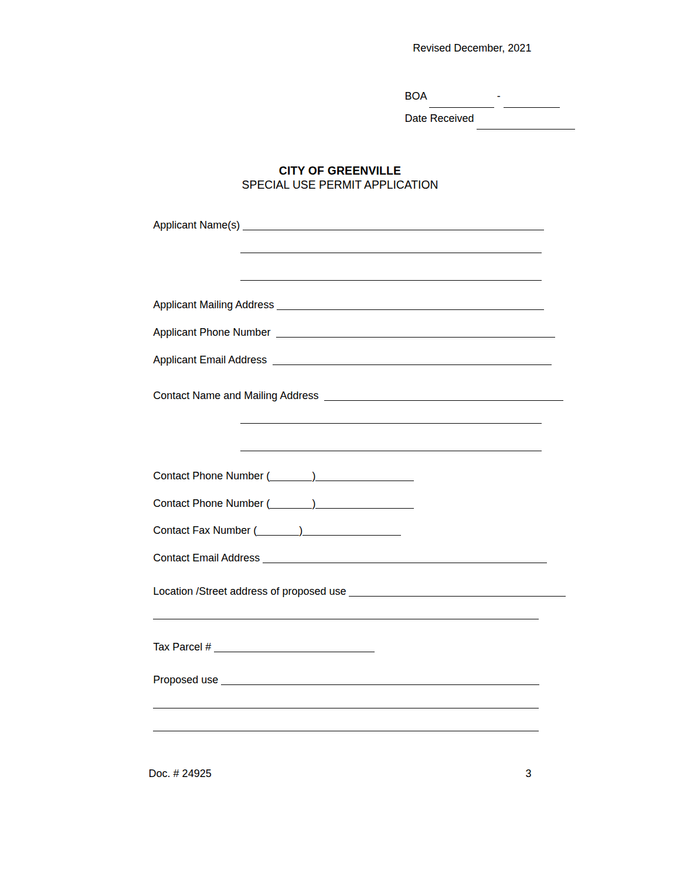Revised December, 2021
BOA -
Date Received
CITY OF GREENVILLE
SPECIAL USE PERMIT APPLICATION
Applicant Name(s)
Applicant Mailing Address
Applicant Phone Number
Applicant Email Address
Contact Name and Mailing Address
Contact Phone Number ( )
Contact Phone Number ( )
Contact Fax Number ( )
Contact Email Address
Location /Street address of proposed use
Tax Parcel #
Proposed use
Doc. # 24925
3